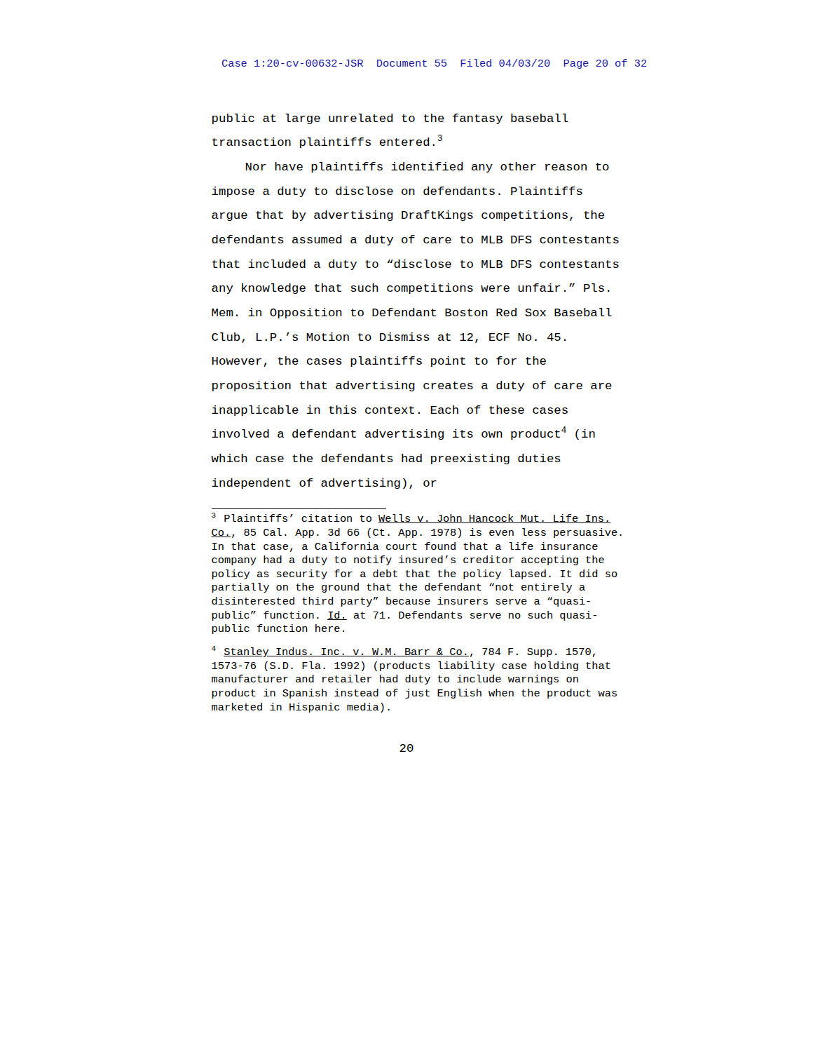Case 1:20-cv-00632-JSR Document 55 Filed 04/03/20 Page 20 of 32
public at large unrelated to the fantasy baseball transaction plaintiffs entered.3
Nor have plaintiffs identified any other reason to impose a duty to disclose on defendants. Plaintiffs argue that by advertising DraftKings competitions, the defendants assumed a duty of care to MLB DFS contestants that included a duty to “disclose to MLB DFS contestants any knowledge that such competitions were unfair.” Pls. Mem. in Opposition to Defendant Boston Red Sox Baseball Club, L.P.’s Motion to Dismiss at 12, ECF No. 45. However, the cases plaintiffs point to for the proposition that advertising creates a duty of care are inapplicable in this context. Each of these cases involved a defendant advertising its own product4 (in which case the defendants had preexisting duties independent of advertising), or
3 Plaintiffs’ citation to Wells v. John Hancock Mut. Life Ins. Co., 85 Cal. App. 3d 66 (Ct. App. 1978) is even less persuasive. In that case, a California court found that a life insurance company had a duty to notify insured’s creditor accepting the policy as security for a debt that the policy lapsed. It did so partially on the ground that the defendant “not entirely a disinterested third party” because insurers serve a “quasi-public” function. Id. at 71. Defendants serve no such quasi-public function here.
4 Stanley Indus. Inc. v. W.M. Barr & Co., 784 F. Supp. 1570, 1573-76 (S.D. Fla. 1992) (products liability case holding that manufacturer and retailer had duty to include warnings on product in Spanish instead of just English when the product was marketed in Hispanic media).
20